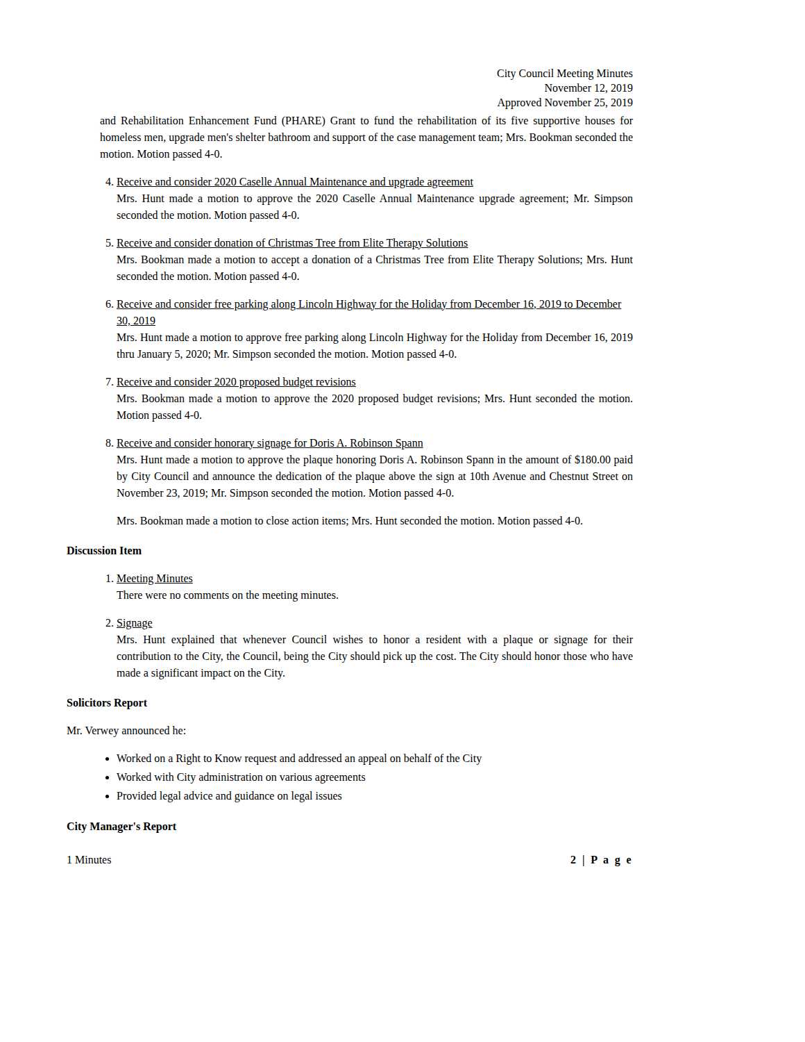City Council Meeting Minutes
November 12, 2019
Approved November 25, 2019
and Rehabilitation Enhancement Fund (PHARE) Grant to fund the rehabilitation of its five supportive houses for homeless men, upgrade men's shelter bathroom and support of the case management team; Mrs. Bookman seconded the motion. Motion passed 4-0.
Receive and consider 2020 Caselle Annual Maintenance and upgrade agreement
Mrs. Hunt made a motion to approve the 2020 Caselle Annual Maintenance upgrade agreement; Mr. Simpson seconded the motion. Motion passed 4-0.
Receive and consider donation of Christmas Tree from Elite Therapy Solutions
Mrs. Bookman made a motion to accept a donation of a Christmas Tree from Elite Therapy Solutions; Mrs. Hunt seconded the motion. Motion passed 4-0.
Receive and consider free parking along Lincoln Highway for the Holiday from December 16, 2019 to December 30, 2019
Mrs. Hunt made a motion to approve free parking along Lincoln Highway for the Holiday from December 16, 2019 thru January 5, 2020; Mr. Simpson seconded the motion. Motion passed 4-0.
Receive and consider 2020 proposed budget revisions
Mrs. Bookman made a motion to approve the 2020 proposed budget revisions; Mrs. Hunt seconded the motion. Motion passed 4-0.
Receive and consider honorary signage for Doris A. Robinson Spann
Mrs. Hunt made a motion to approve the plaque honoring Doris A. Robinson Spann in the amount of $180.00 paid by City Council and announce the dedication of the plaque above the sign at 10th Avenue and Chestnut Street on November 23, 2019; Mr. Simpson seconded the motion. Motion passed 4-0.
Mrs. Bookman made a motion to close action items; Mrs. Hunt seconded the motion. Motion passed 4-0.
Discussion Item
Meeting Minutes
There were no comments on the meeting minutes.
Signage
Mrs. Hunt explained that whenever Council wishes to honor a resident with a plaque or signage for their contribution to the City, the Council, being the City should pick up the cost. The City should honor those who have made a significant impact on the City.
Solicitors Report
Mr. Verwey announced he:
Worked on a Right to Know request and addressed an appeal on behalf of the City
Worked with City administration on various agreements
Provided legal advice and guidance on legal issues
City Manager's Report
1 Minutes 2 | P a g e